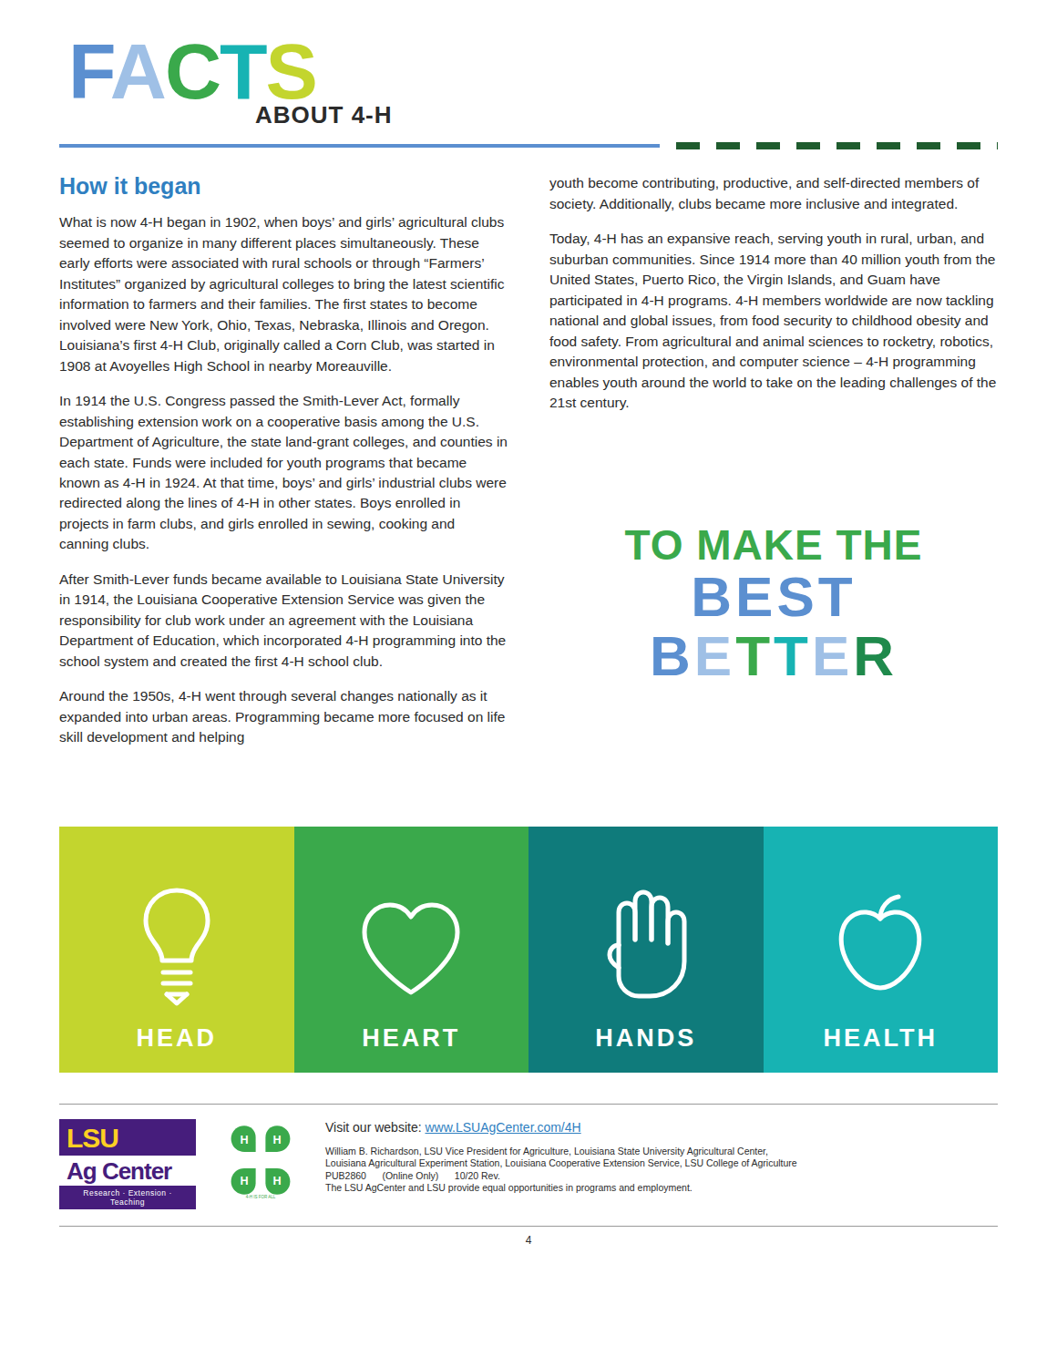FACTS
ABOUT 4-H
How it began
What is now 4-H began in 1902, when boys’ and girls’ agricultural clubs seemed to organize in many different places simultaneously. These early efforts were associated with rural schools or through “Farmers’ Institutes” organized by agricultural colleges to bring the latest scientific information to farmers and their families. The first states to become involved were New York, Ohio, Texas, Nebraska, Illinois and Oregon. Louisiana’s first 4-H Club, originally called a Corn Club, was started in 1908 at Avoyelles High School in nearby Moreauville.
In 1914 the U.S. Congress passed the Smith-Lever Act, formally establishing extension work on a cooperative basis among the U.S. Department of Agriculture, the state land-grant colleges, and counties in each state. Funds were included for youth programs that became known as 4-H in 1924. At that time, boys’ and girls’ industrial clubs were redirected along the lines of 4-H in other states. Boys enrolled in projects in farm clubs, and girls enrolled in sewing, cooking and canning clubs.
After Smith-Lever funds became available to Louisiana State University in 1914, the Louisiana Cooperative Extension Service was given the responsibility for club work under an agreement with the Louisiana Department of Education, which incorporated 4-H programming into the school system and created the first 4-H school club.
Around the 1950s, 4-H went through several changes nationally as it expanded into urban areas. Programming became more focused on life skill development and helping
youth become contributing, productive, and self-directed members of society. Additionally, clubs became more inclusive and integrated.
Today, 4-H has an expansive reach, serving youth in rural, urban, and suburban communities. Since 1914 more than 40 million youth from the United States, Puerto Rico, the Virgin Islands, and Guam have participated in 4-H programs. 4-H members worldwide are now tackling national and global issues, from food security to childhood obesity and food safety. From agricultural and animal sciences to rocketry, robotics, environmental protection, and computer science – 4-H programming enables youth around the world to take on the leading challenges of the 21st century.
TO MAKE THE
BEST
BETTER
HEAD
HEART
HANDS
HEALTH
LSU
Ag Center
Research · Extension · Teaching
H H H H 4-H IS FOR ALL
Visit our website: www.LSUAgCenter.com/4H
William B. Richardson, LSU Vice President for Agriculture, Louisiana State University Agricultural Center,
Louisiana Agricultural Experiment Station, Louisiana Cooperative Extension Service, LSU College of Agriculture
PUB2860 (Online Only) 10/20 Rev.
The LSU AgCenter and LSU provide equal opportunities in programs and employment.
4